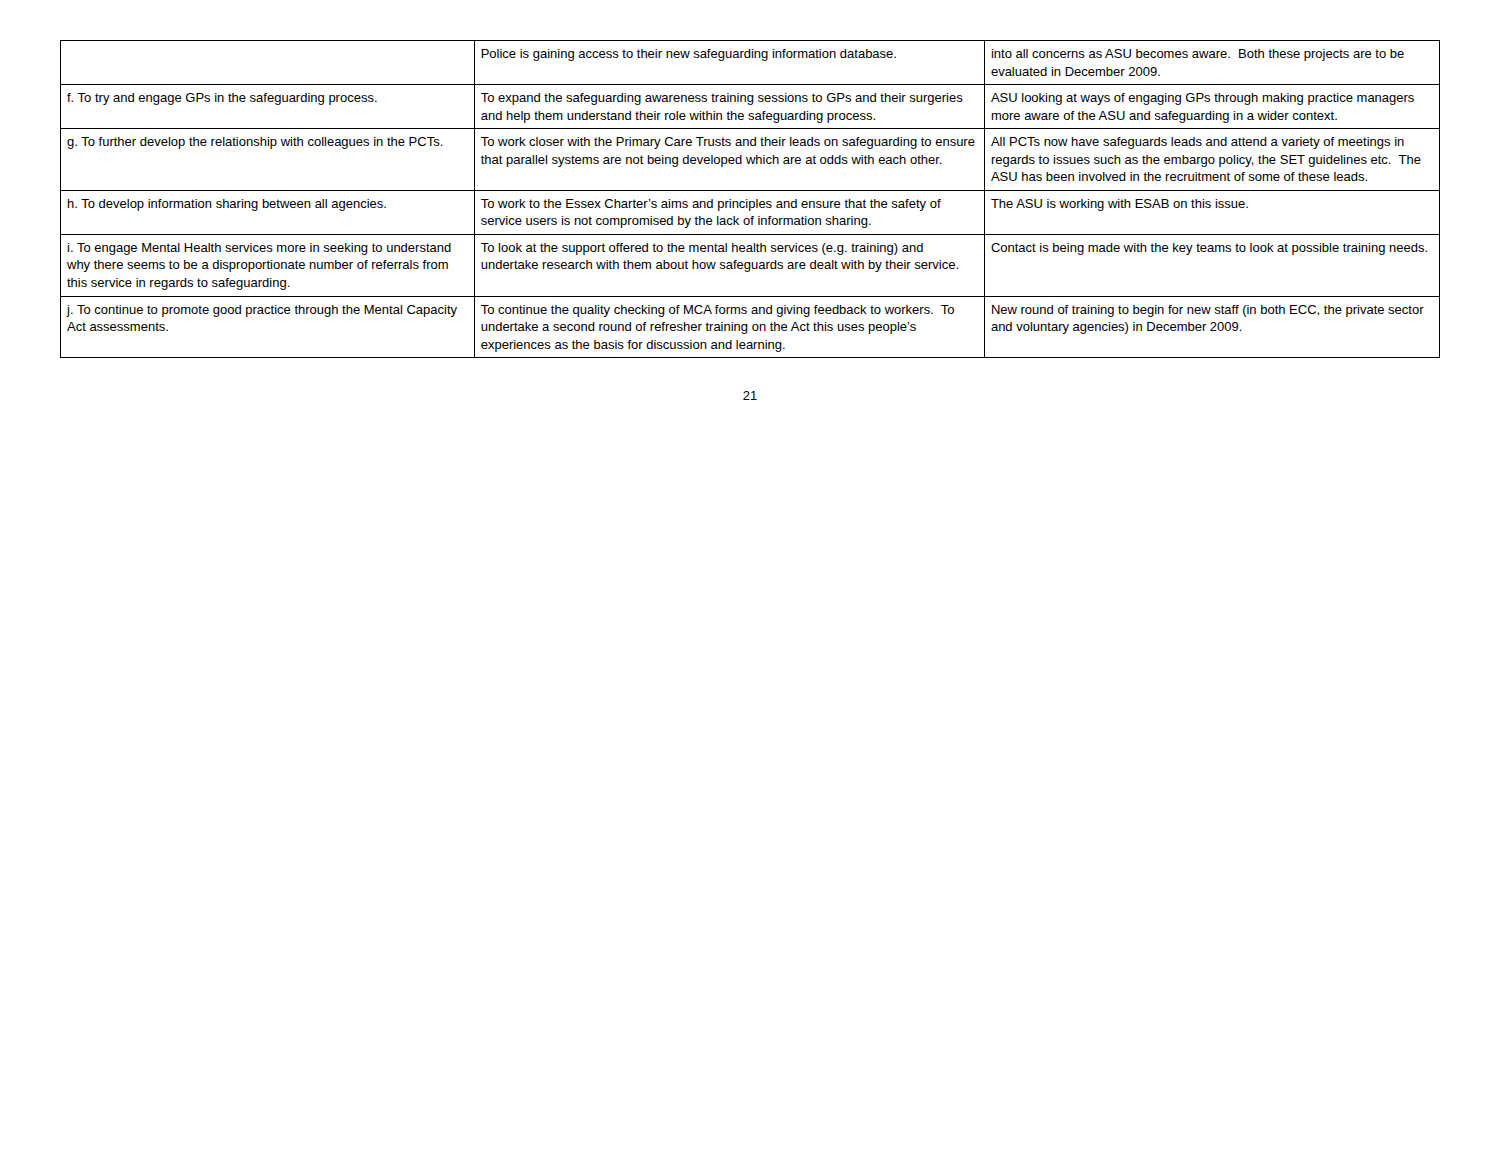| | Police is gaining access to their new safeguarding information database. | into all concerns as ASU becomes aware. Both these projects are to be evaluated in December 2009. |
| f. To try and engage GPs in the safeguarding process. | To expand the safeguarding awareness training sessions to GPs and their surgeries and help them understand their role within the safeguarding process. | ASU looking at ways of engaging GPs through making practice managers more aware of the ASU and safeguarding in a wider context. |
| g. To further develop the relationship with colleagues in the PCTs. | To work closer with the Primary Care Trusts and their leads on safeguarding to ensure that parallel systems are not being developed which are at odds with each other. | All PCTs now have safeguards leads and attend a variety of meetings in regards to issues such as the embargo policy, the SET guidelines etc. The ASU has been involved in the recruitment of some of these leads. |
| h. To develop information sharing between all agencies. | To work to the Essex Charter’s aims and principles and ensure that the safety of service users is not compromised by the lack of information sharing. | The ASU is working with ESAB on this issue. |
| i. To engage Mental Health services more in seeking to understand why there seems to be a disproportionate number of referrals from this service in regards to safeguarding. | To look at the support offered to the mental health services (e.g. training) and undertake research with them about how safeguards are dealt with by their service. | Contact is being made with the key teams to look at possible training needs. |
| j. To continue to promote good practice through the Mental Capacity Act assessments. | To continue the quality checking of MCA forms and giving feedback to workers. To undertake a second round of refresher training on the Act this uses people’s experiences as the basis for discussion and learning. | New round of training to begin for new staff (in both ECC, the private sector and voluntary agencies) in December 2009. |
21